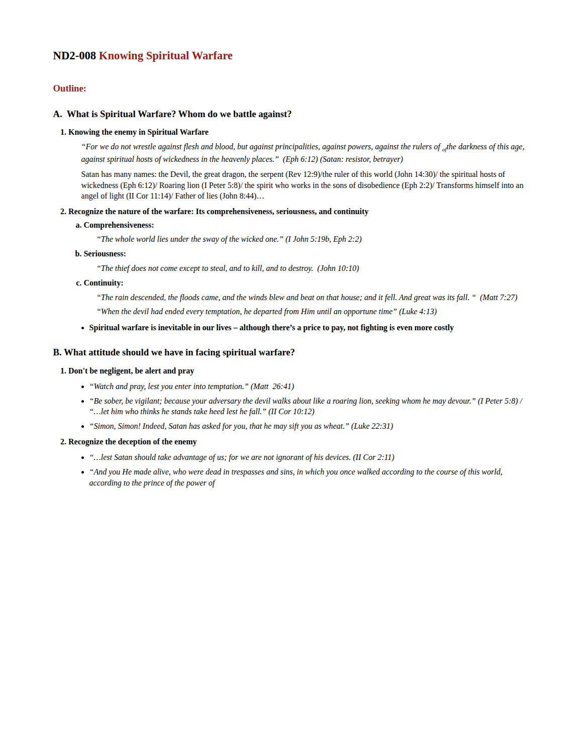ND2-008 Knowing Spiritual Warfare
Outline:
A. What is Spiritual Warfare? Whom do we battle against?
Knowing the enemy in Spiritual Warfare
“For we do not wrestle against flesh and blood, but against principalities, against powers, against the rulers of ofthe darkness of this age, against spiritual hosts of wickedness in the heavenly places.” (Eph 6:12) (Satan: resistor, betrayer)
Satan has many names: the Devil, the great dragon, the serpent (Rev 12:9)/the ruler of this world (John 14:30)/ the spiritual hosts of wickedness (Eph 6:12)/ Roaring lion (I Peter 5:8)/ the spirit who works in the sons of disobedience (Eph 2:2)/ Transforms himself into an angel of light (II Cor 11:14)/ Father of lies (John 8:44)…
Recognize the nature of the warfare: Its comprehensiveness, seriousness, and continuity
Comprehensiveness:
“The whole world lies under the sway of the wicked one.” (I John 5:19b, Eph 2:2)
Seriousness:
“The thief does not come except to steal, and to kill, and to destroy. (John 10:10)
Continuity:
“The rain descended, the floods came, and the winds blew and beat on that house; and it fell. And great was its fall. “ (Matt 7:27)
“When the devil had ended every temptation, he departed from Him until an opportune time” (Luke 4:13)
Spiritual warfare is inevitable in our lives – although there’s a price to pay, not fighting is even more costly
B. What attitude should we have in facing spiritual warfare?
Don't be negligent, be alert and pray
“Watch and pray, lest you enter into temptation.” (Matt 26:41)
“Be sober, be vigilant; because your adversary the devil walks about like a roaring lion, seeking whom he may devour.” (I Peter 5:8) / “…let him who thinks he stands take heed lest he fall.” (II Cor 10:12)
“Simon, Simon! Indeed, Satan has asked for you, that he may sift you as wheat.” (Luke 22:31)
Recognize the deception of the enemy
“…lest Satan should take advantage of us; for we are not ignorant of his devices. (II Cor 2:11)
“And you He made alive, who were dead in trespasses and sins, in which you once walked according to the course of this world, according to the prince of the power of